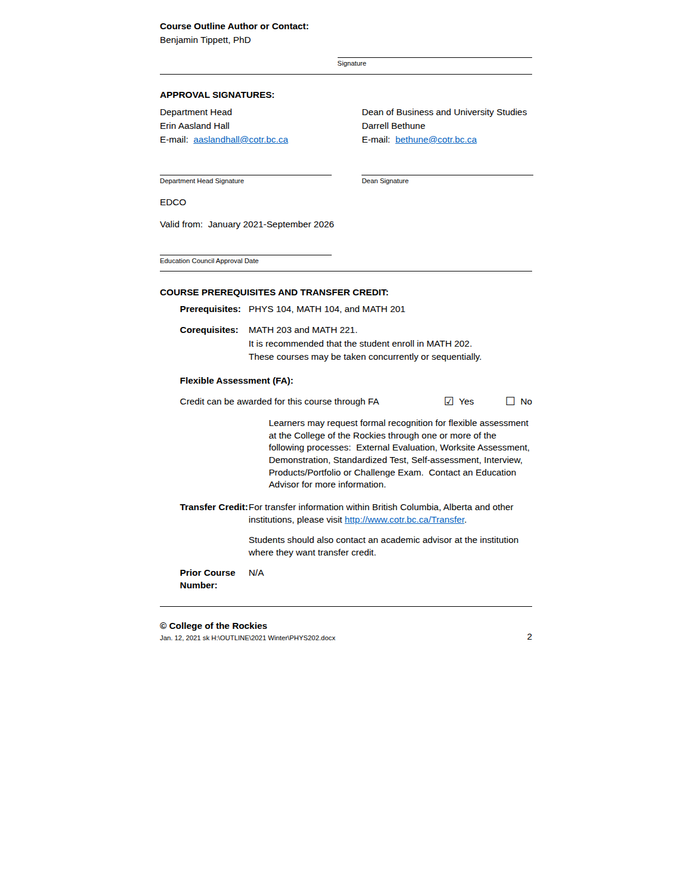Course Outline Author or Contact:
Benjamin Tippett, PhD
Signature
APPROVAL SIGNATURES:
Department Head
Erin Aasland Hall
E-mail: aaslandhall@cotr.bc.ca
Department Head Signature
Dean of Business and University Studies
Darrell Bethune
E-mail: bethune@cotr.bc.ca
Dean Signature
EDCO
Valid from: January 2021-September 2026
Education Council Approval Date
COURSE PREREQUISITES AND TRANSFER CREDIT:
Prerequisites:
PHYS 104, MATH 104, and MATH 201
Corequisites:
MATH 203 and MATH 221.
It is recommended that the student enroll in MATH 202.
These courses may be taken concurrently or sequentially.
Flexible Assessment (FA):
Credit can be awarded for this course through FA
☑ Yes ☐ No
Learners may request formal recognition for flexible assessment at the College of the Rockies through one or more of the following processes: External Evaluation, Worksite Assessment, Demonstration, Standardized Test, Self-assessment, Interview, Products/Portfolio or Challenge Exam. Contact an Education Advisor for more information.
Transfer Credit:
For transfer information within British Columbia, Alberta and other institutions, please visit http://www.cotr.bc.ca/Transfer.
Students should also contact an academic advisor at the institution where they want transfer credit.
Prior Course Number:
N/A
© College of the Rockies Jan. 12, 2021 sk H:\OUTLINE\2021 Winter\PHYS202.docx
2